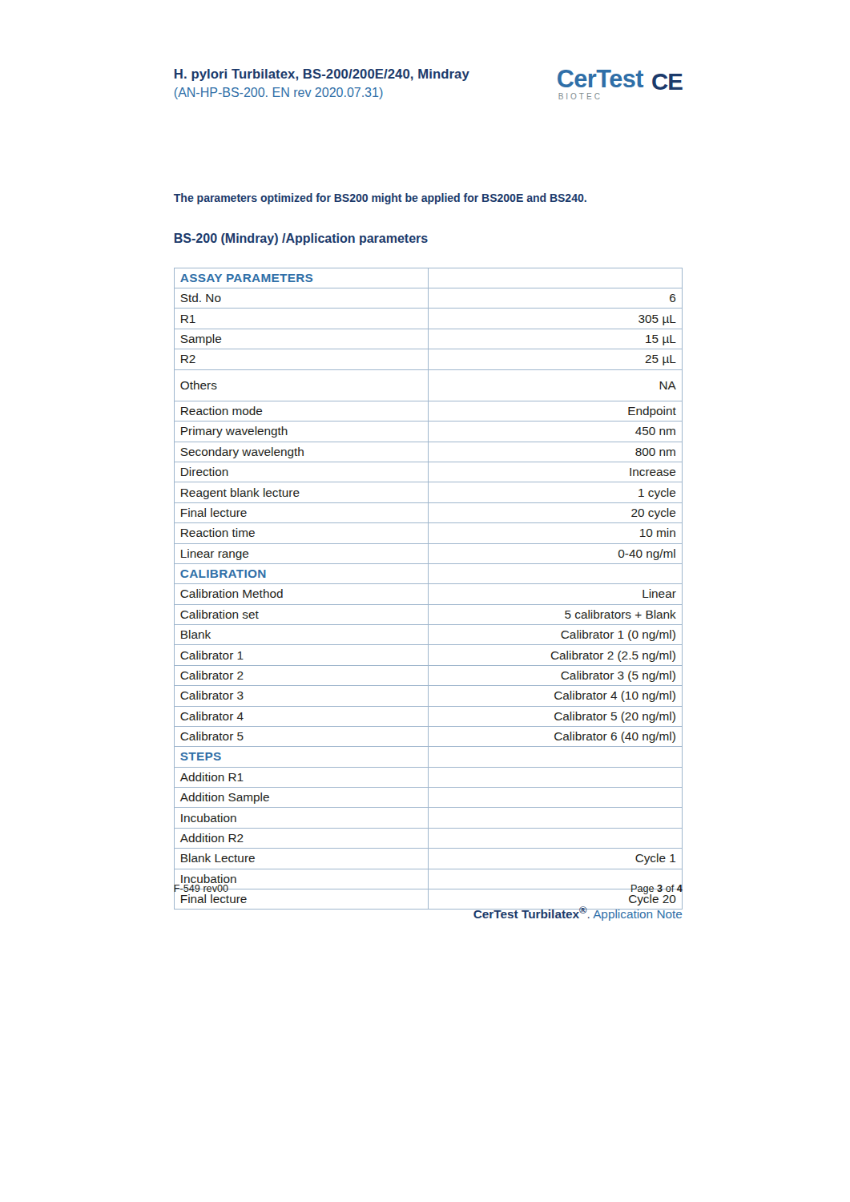H. pylori Turbilatex, BS-200/200E/240, Mindray
(AN-HP-BS-200. EN rev 2020.07.31)
Cer Test
BIOTEC
CE
The parameters optimized for BS200 might be applied for BS200E and BS240.
BS-200 (Mindray) /Application parameters
| ASSAY PARAMETERS | |
| Std. No | 6 |
| R1 | 305 µL |
| Sample | 15 µL |
| R2 | 25 µL |
| Others | NA |
| Reaction mode | Endpoint |
| Primary wavelength | 450 nm |
| Secondary wavelength | 800 nm |
| Direction | Increase |
| Reagent blank lecture | 1 cycle |
| Final lecture | 20 cycle |
| Reaction time | 10 min |
| Linear range | 0-40 ng/ml |
| CALIBRATION | |
| Calibration Method | Linear |
| Calibration set | 5 calibrators + Blank |
| Blank | Calibrator 1 (0 ng/ml) |
| Calibrator 1 | Calibrator 2 (2.5 ng/ml) |
| Calibrator 2 | Calibrator 3 (5 ng/ml) |
| Calibrator 3 | Calibrator 4 (10 ng/ml) |
| Calibrator 4 | Calibrator 5 (20 ng/ml) |
| Calibrator 5 | Calibrator 6 (40 ng/ml) |
| STEPS | |
| Addition R1 | |
| Addition Sample | |
| Incubation | |
| Addition R2 | |
| Blank Lecture | Cycle 1 |
| Incubation | |
| Final lecture | Cycle 20 |
F-549 rev00
Page 3 of 4
CerTest Turbilatex®. Application Note